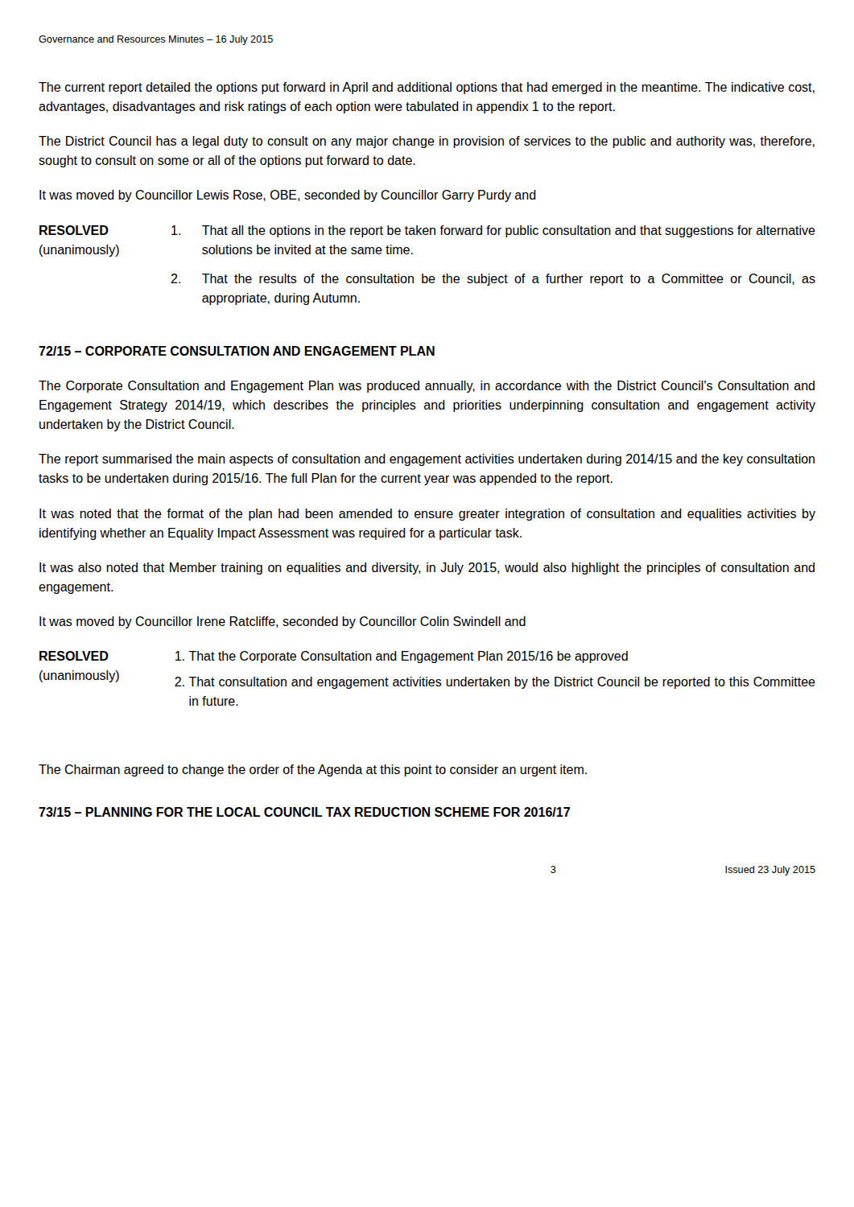Governance and Resources Minutes – 16 July 2015
The current report detailed the options put forward in April and additional options that had emerged in the meantime. The indicative cost, advantages, disadvantages and risk ratings of each option were tabulated in appendix 1 to the report.
The District Council has a legal duty to consult on any major change in provision of services to the public and authority was, therefore, sought to consult on some or all of the options put forward to date.
It was moved by Councillor Lewis Rose, OBE, seconded by Councillor Garry Purdy and
| RESOLVED (unanimously) | 1. | That all the options in the report be taken forward for public consultation and that suggestions for alternative solutions be invited at the same time. |
| | 2. | That the results of the consultation be the subject of a further report to a Committee or Council, as appropriate, during Autumn. |
72/15 – CORPORATE CONSULTATION AND ENGAGEMENT PLAN
The Corporate Consultation and Engagement Plan was produced annually, in accordance with the District Council's Consultation and Engagement Strategy 2014/19, which describes the principles and priorities underpinning consultation and engagement activity undertaken by the District Council.
The report summarised the main aspects of consultation and engagement activities undertaken during 2014/15 and the key consultation tasks to be undertaken during 2015/16. The full Plan for the current year was appended to the report.
It was noted that the format of the plan had been amended to ensure greater integration of consultation and equalities activities by identifying whether an Equality Impact Assessment was required for a particular task.
It was also noted that Member training on equalities and diversity, in July 2015, would also highlight the principles of consultation and engagement.
It was moved by Councillor Irene Ratcliffe, seconded by Councillor Colin Swindell and
| RESOLVED (unanimously) | That the Corporate Consultation and Engagement Plan 2015/16 be approved That consultation and engagement activities undertaken by the District Council be reported to this Committee in future. |
The Chairman agreed to change the order of the Agenda at this point to consider an urgent item.
73/15 – PLANNING FOR THE LOCAL COUNCIL TAX REDUCTION SCHEME FOR 2016/17
3
Issued 23 July 2015